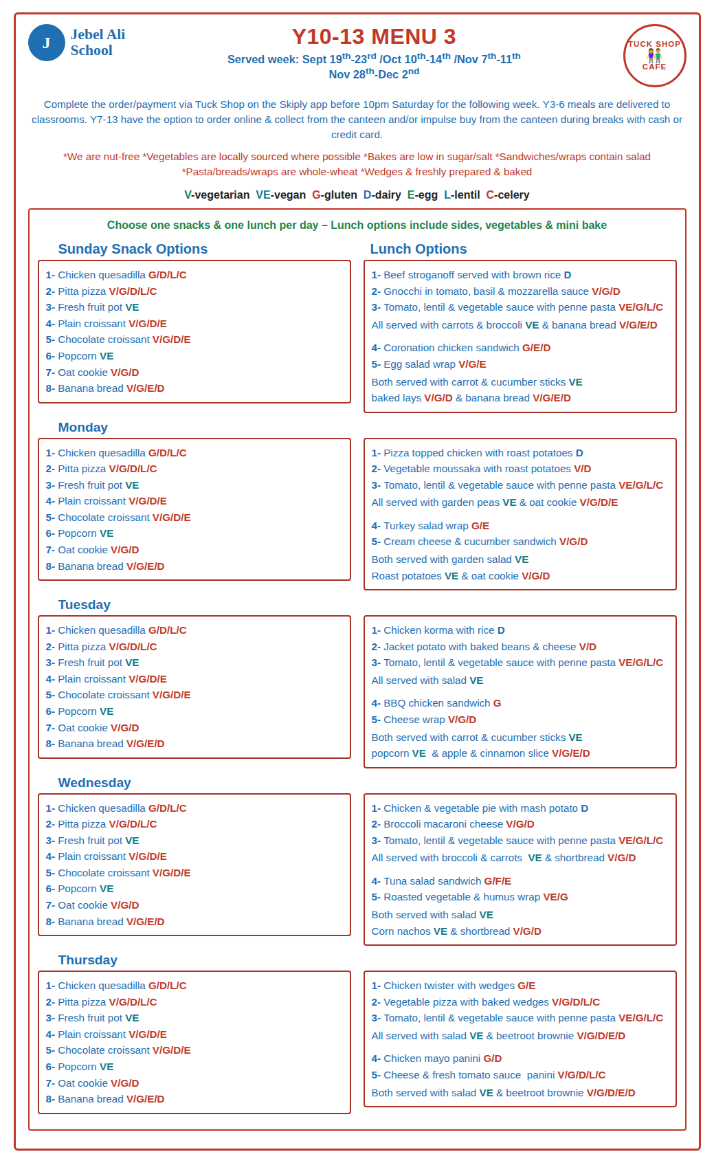J
Jebel AliSchool
Y10-13 MENU 3
Served week: Sept 19th-23rd /Oct 10th-14th /Nov 7th-11th
Nov 28th-Dec 2nd
TUCK SHOP 👫 CAFE
Complete the order/payment via Tuck Shop on the Skiply app before 10pm Saturday for the following week. Y3-6 meals are delivered to classrooms. Y7-13 have the option to order online & collect from the canteen and/or impulse buy from the canteen during breaks with cash or credit card.
*We are nut-free *Vegetables are locally sourced where possible *Bakes are low in sugar/salt *Sandwiches/wraps contain salad *Pasta/breads/wraps are whole-wheat *Wedges & freshly prepared & baked
V-vegetarian VE-vegan G-gluten D-dairy E-egg L-lentil C-celery
Choose one snacks & one lunch per day – Lunch options include sides, vegetables & mini bake
Sunday Snack Options
Lunch Options
Chicken quesadilla G/D/L/C
Pitta pizza V/G/D/L/C
Fresh fruit pot VE
Plain croissant V/G/D/E
Chocolate croissant V/G/D/E
Popcorn VE
Oat cookie V/G/D
Banana bread V/G/E/D
Beef stroganoff served with brown rice D
Gnocchi in tomato, basil & mozzarella sauce V/G/D
Tomato, lentil & vegetable sauce with penne pasta VE/G/L/C
All served with carrots & broccoli VE & banana bread V/G/E/D
Coronation chicken sandwich G/E/D
Egg salad wrap V/G/E
Both served with carrot & cucumber sticks VE
baked lays V/G/D & banana bread V/G/E/D
Monday
Chicken quesadilla G/D/L/C
Pitta pizza V/G/D/L/C
Fresh fruit pot VE
Plain croissant V/G/D/E
Chocolate croissant V/G/D/E
Popcorn VE
Oat cookie V/G/D
Banana bread V/G/E/D
Pizza topped chicken with roast potatoes D
Vegetable moussaka with roast potatoes V/D
Tomato, lentil & vegetable sauce with penne pasta VE/G/L/C
All served with garden peas VE & oat cookie V/G/D/E
Turkey salad wrap G/E
Cream cheese & cucumber sandwich V/G/D
Both served with garden salad VE
Roast potatoes VE & oat cookie V/G/D
Tuesday
Chicken quesadilla G/D/L/C
Pitta pizza V/G/D/L/C
Fresh fruit pot VE
Plain croissant V/G/D/E
Chocolate croissant V/G/D/E
Popcorn VE
Oat cookie V/G/D
Banana bread V/G/E/D
Chicken korma with rice D
Jacket potato with baked beans & cheese V/D
Tomato, lentil & vegetable sauce with penne pasta VE/G/L/C
All served with salad VE
BBQ chicken sandwich G
Cheese wrap V/G/D
Both served with carrot & cucumber sticks VE
popcorn VE & apple & cinnamon slice V/G/E/D
Wednesday
Chicken quesadilla G/D/L/C
Pitta pizza V/G/D/L/C
Fresh fruit pot VE
Plain croissant V/G/D/E
Chocolate croissant V/G/D/E
Popcorn VE
Oat cookie V/G/D
Banana bread V/G/E/D
Chicken & vegetable pie with mash potato D
Broccoli macaroni cheese V/G/D
Tomato, lentil & vegetable sauce with penne pasta VE/G/L/C
All served with broccoli & carrots VE & shortbread V/G/D
Tuna salad sandwich G/F/E
Roasted vegetable & humus wrap VE/G
Both served with salad VE
Corn nachos VE & shortbread V/G/D
Thursday
Chicken quesadilla G/D/L/C
Pitta pizza V/G/D/L/C
Fresh fruit pot VE
Plain croissant V/G/D/E
Chocolate croissant V/G/D/E
Popcorn VE
Oat cookie V/G/D
Banana bread V/G/E/D
Chicken twister with wedges G/E
Vegetable pizza with baked wedges V/G/D/L/C
Tomato, lentil & vegetable sauce with penne pasta VE/G/L/C
All served with salad VE & beetroot brownie V/G/D/E/D
Chicken mayo panini G/D
Cheese & fresh tomato sauce panini V/G/D/L/C
Both served with salad VE & beetroot brownie V/G/D/E/D